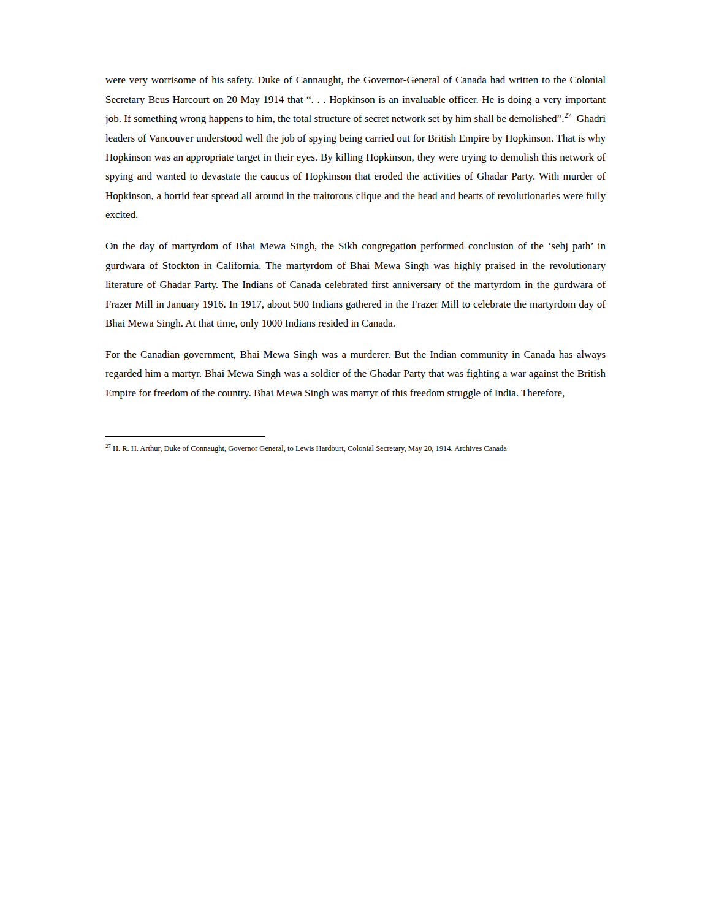were very worrisome of his safety. Duke of Cannaught, the Governor-General of Canada had written to the Colonial Secretary Beus Harcourt on 20 May 1914 that “. . . Hopkinson is an invaluable officer. He is doing a very important job. If something wrong happens to him, the total structure of secret network set by him shall be demolished”.27 Ghadri leaders of Vancouver understood well the job of spying being carried out for British Empire by Hopkinson. That is why Hopkinson was an appropriate target in their eyes. By killing Hopkinson, they were trying to demolish this network of spying and wanted to devastate the caucus of Hopkinson that eroded the activities of Ghadar Party. With murder of Hopkinson, a horrid fear spread all around in the traitorous clique and the head and hearts of revolutionaries were fully excited.
On the day of martyrdom of Bhai Mewa Singh, the Sikh congregation performed conclusion of the ‘sehj path’ in gurdwara of Stockton in California. The martyrdom of Bhai Mewa Singh was highly praised in the revolutionary literature of Ghadar Party. The Indians of Canada celebrated first anniversary of the martyrdom in the gurdwara of Frazer Mill in January 1916. In 1917, about 500 Indians gathered in the Frazer Mill to celebrate the martyrdom day of Bhai Mewa Singh. At that time, only 1000 Indians resided in Canada.
For the Canadian government, Bhai Mewa Singh was a murderer. But the Indian community in Canada has always regarded him a martyr. Bhai Mewa Singh was a soldier of the Ghadar Party that was fighting a war against the British Empire for freedom of the country. Bhai Mewa Singh was martyr of this freedom struggle of India. Therefore,
27 H. R. H. Arthur, Duke of Connaught, Governor General, to Lewis Hardourt, Colonial Secretary, May 20, 1914. Archives Canada